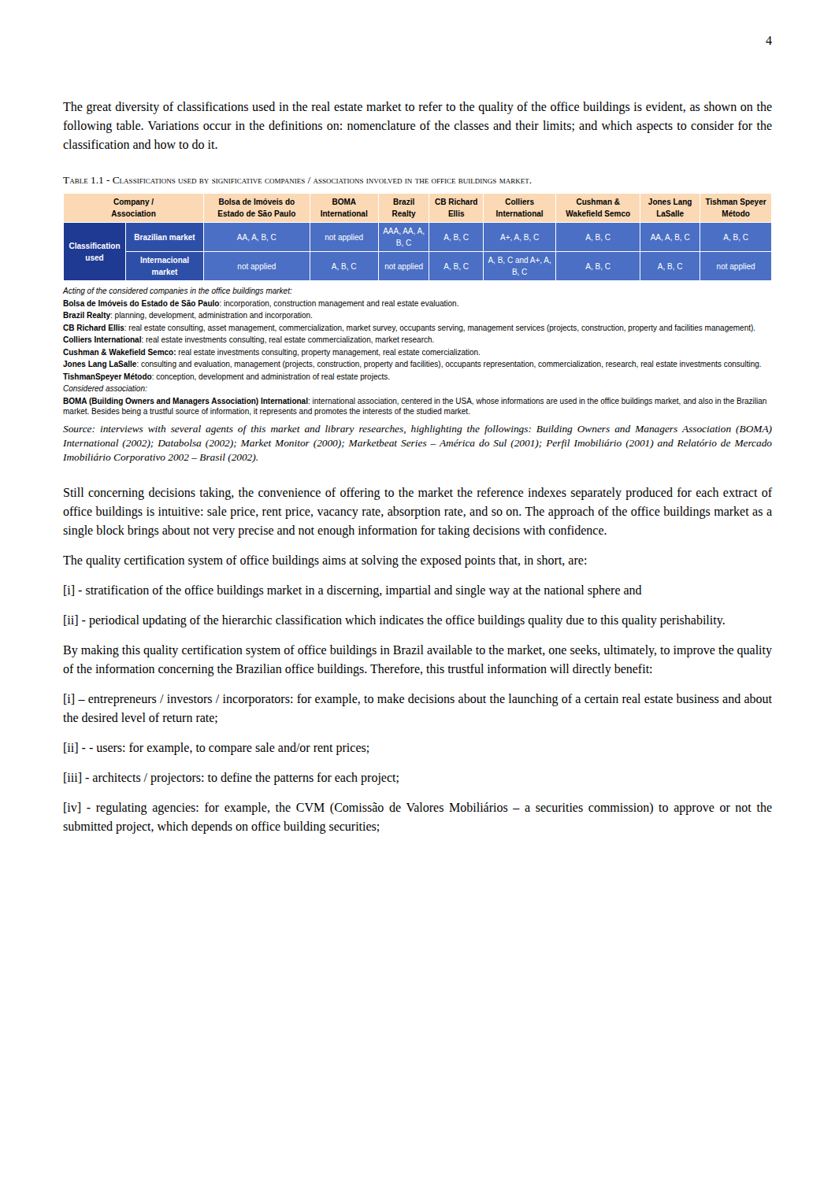4
The great diversity of classifications used in the real estate market to refer to the quality of the office buildings is evident, as shown on the following table. Variations occur in the definitions on: nomenclature of the classes and their limits; and which aspects to consider for the classification and how to do it.
Table 1.1 - Classifications used by significative companies / associations involved in the office buildings market.
| Company / Association | Bolsa de Imóveis do Estado de São Paulo | BOMA International | Brazil Realty | CB Richard Ellis | Colliers International | Cushman & Wakefield Semco | Jones Lang LaSalle | Tishman Speyer Método |
| --- | --- | --- | --- | --- | --- | --- | --- | --- |
| Classification used | Brazilian market | AA, A, B, C | not applied | AAA, AA, A, B, C | A, B, C | A+, A, B, C | A, B, C | AA, A, B, C | A, B, C |
| Internacional market | not applied | A, B, C | not applied | A, B, C | A, B, C and A+, A, B, C | A, B, C | A, B, C | not applied |
Acting of the considered companies in the office buildings market:
Bolsa de Imóveis do Estado de São Paulo: incorporation, construction management and real estate evaluation.
Brazil Realty: planning, development, administration and incorporation.
CB Richard Ellis: real estate consulting, asset management, commercialization, market survey, occupants serving, management services (projects, construction, property and facilities management).
Colliers International: real estate investments consulting, real estate commercialization, market research.
Cushman & Wakefield Semco: real estate investments consulting, property management, real estate comercialization.
Jones Lang LaSalle: consulting and evaluation, management (projects, construction, property and facilities), occupants representation, commercialization, research, real estate investments consulting.
TishmanSpeyer Método: conception, development and administration of real estate projects.
Considered association:
BOMA (Building Owners and Managers Association) International: international association, centered in the USA, whose informations are used in the office buildings market, and also in the Brazilian market. Besides being a trustful source of information, it represents and promotes the interests of the studied market.
Source: interviews with several agents of this market and library researches, highlighting the followings: Building Owners and Managers Association (BOMA) International (2002); Databolsa (2002); Market Monitor (2000); Marketbeat Series – América do Sul (2001); Perfil Imobiliário (2001) and Relatório de Mercado Imobiliário Corporativo 2002 – Brasil (2002).
Still concerning decisions taking, the convenience of offering to the market the reference indexes separately produced for each extract of office buildings is intuitive: sale price, rent price, vacancy rate, absorption rate, and so on. The approach of the office buildings market as a single block brings about not very precise and not enough information for taking decisions with confidence.
The quality certification system of office buildings aims at solving the exposed points that, in short, are:
[i] - stratification of the office buildings market in a discerning, impartial and single way at the national sphere and
[ii] - periodical updating of the hierarchic classification which indicates the office buildings quality due to this quality perishability.
By making this quality certification system of office buildings in Brazil available to the market, one seeks, ultimately, to improve the quality of the information concerning the Brazilian office buildings. Therefore, this trustful information will directly benefit:
[i] – entrepreneurs / investors / incorporators: for example, to make decisions about the launching of a certain real estate business and about the desired level of return rate;
[ii] - - users: for example, to compare sale and/or rent prices;
[iii] - architects / projectors: to define the patterns for each project;
[iv] - regulating agencies: for example, the CVM (Comissão de Valores Mobiliários – a securities commission) to approve or not the submitted project, which depends on office building securities;